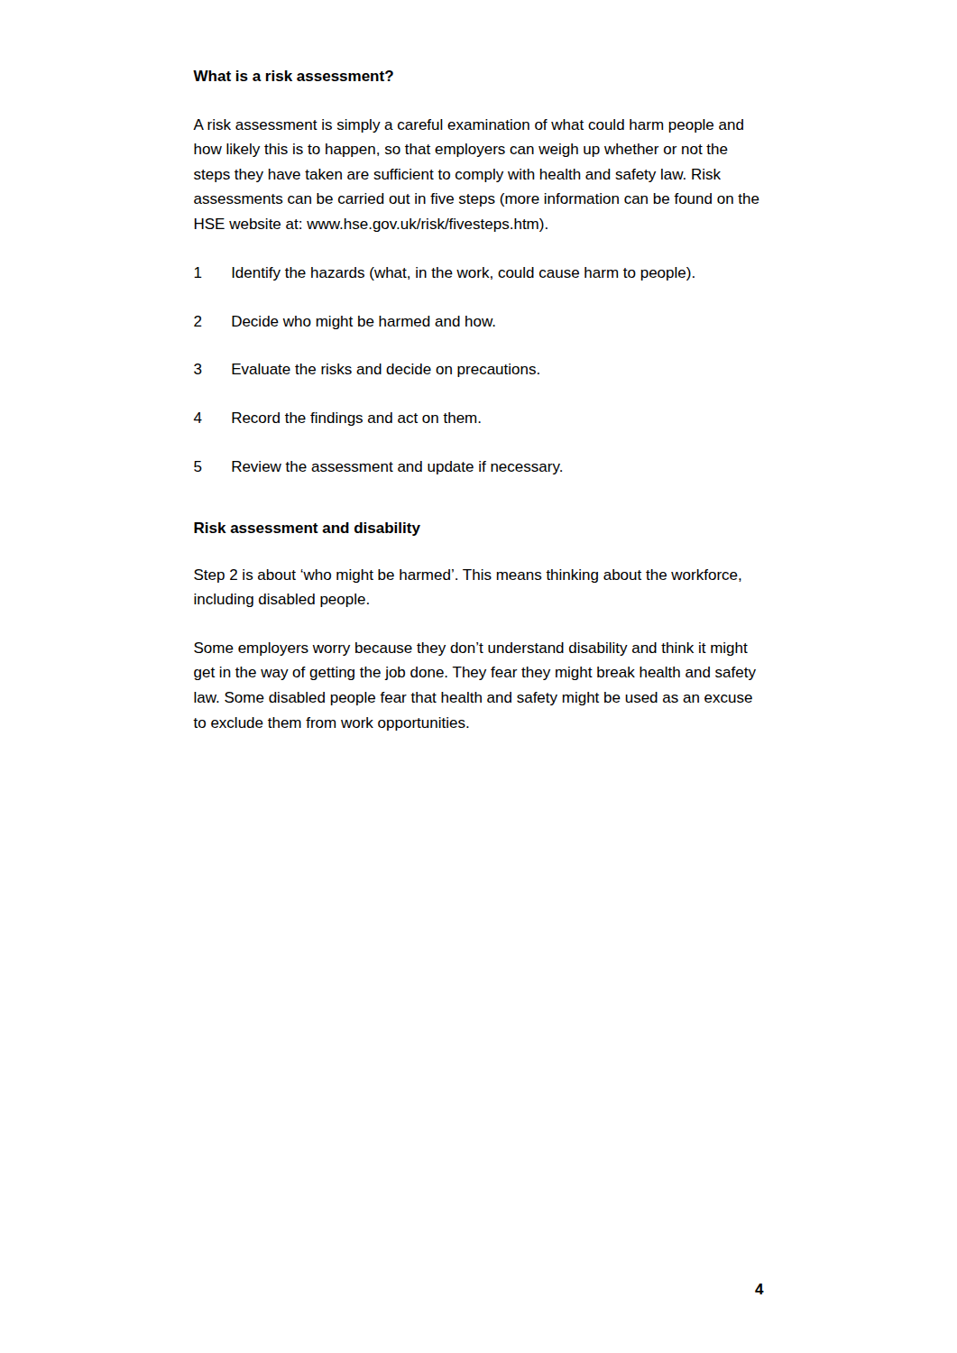What is a risk assessment?
A risk assessment is simply a careful examination of what could harm people and how likely this is to happen, so that employers can weigh up whether or not the steps they have taken are sufficient to comply with health and safety law. Risk assessments can be carried out in five steps (more information can be found on the HSE website at: www.hse.gov.uk/risk/fivesteps.htm).
1 Identify the hazards (what, in the work, could cause harm to people).
2 Decide who might be harmed and how.
3 Evaluate the risks and decide on precautions.
4 Record the findings and act on them.
5 Review the assessment and update if necessary.
Risk assessment and disability
Step 2 is about ‘who might be harmed’. This means thinking about the workforce, including disabled people.
Some employers worry because they don’t understand disability and think it might get in the way of getting the job done. They fear they might break health and safety law. Some disabled people fear that health and safety might be used as an excuse to exclude them from work opportunities.
4